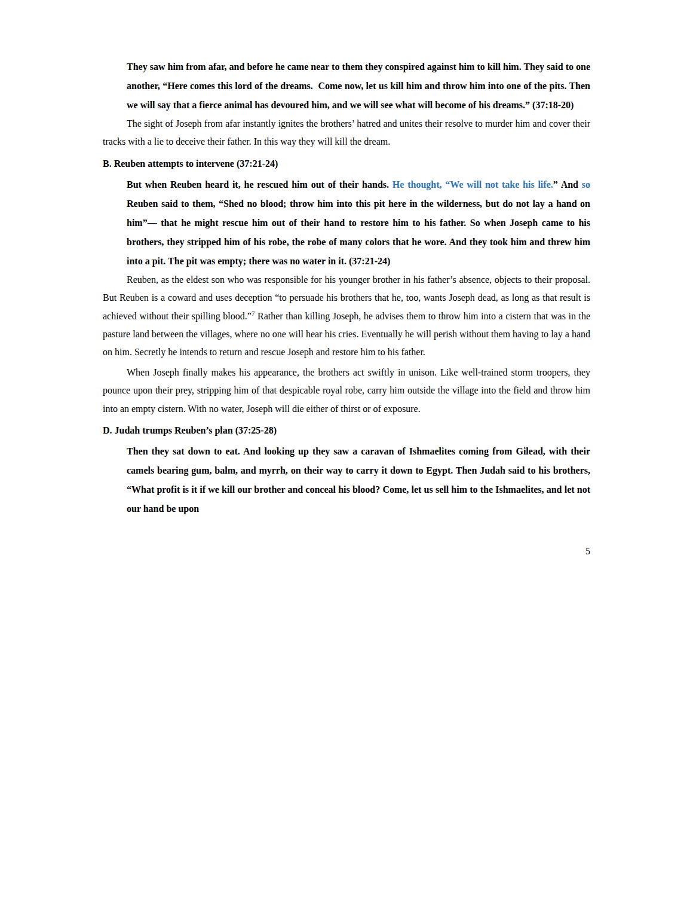They saw him from afar, and before he came near to them they conspired against him to kill him. They said to one another, “Here comes this lord of the dreams. Come now, let us kill him and throw him into one of the pits. Then we will say that a fierce animal has devoured him, and we will see what will become of his dreams.” (37:18-20)
The sight of Joseph from afar instantly ignites the brothers’ hatred and unites their resolve to murder him and cover their tracks with a lie to deceive their father. In this way they will kill the dream.
B. Reuben attempts to intervene (37:21-24)
But when Reuben heard it, he rescued him out of their hands. He thought, “We will not take his life.” And so Reuben said to them, “Shed no blood; throw him into this pit here in the wilderness, but do not lay a hand on him”— that he might rescue him out of their hand to restore him to his father. So when Joseph came to his brothers, they stripped him of his robe, the robe of many colors that he wore. And they took him and threw him into a pit. The pit was empty; there was no water in it. (37:21-24)
Reuben, as the eldest son who was responsible for his younger brother in his father’s absence, objects to their proposal. But Reuben is a coward and uses deception “to persuade his brothers that he, too, wants Joseph dead, as long as that result is achieved without their spilling blood.”7 Rather than killing Joseph, he advises them to throw him into a cistern that was in the pasture land between the villages, where no one will hear his cries. Eventually he will perish without them having to lay a hand on him. Secretly he intends to return and rescue Joseph and restore him to his father.
When Joseph finally makes his appearance, the brothers act swiftly in unison. Like well-trained storm troopers, they pounce upon their prey, stripping him of that despicable royal robe, carry him outside the village into the field and throw him into an empty cistern. With no water, Joseph will die either of thirst or of exposure.
D. Judah trumps Reuben’s plan (37:25-28)
Then they sat down to eat. And looking up they saw a caravan of Ishmaelites coming from Gilead, with their camels bearing gum, balm, and myrrh, on their way to carry it down to Egypt. Then Judah said to his brothers, “What profit is it if we kill our brother and conceal his blood? Come, let us sell him to the Ishmaelites, and let not our hand be upon
5